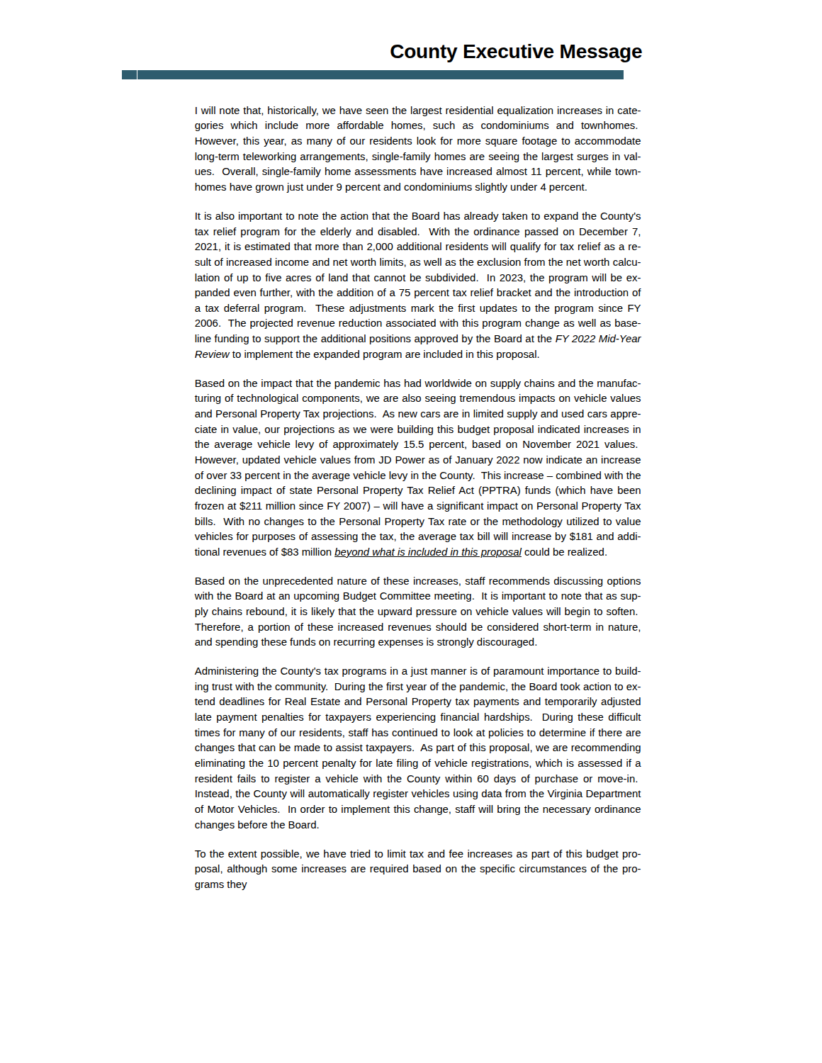County Executive Message
I will note that, historically, we have seen the largest residential equalization increases in categories which include more affordable homes, such as condominiums and townhomes. However, this year, as many of our residents look for more square footage to accommodate long-term teleworking arrangements, single-family homes are seeing the largest surges in values. Overall, single-family home assessments have increased almost 11 percent, while townhomes have grown just under 9 percent and condominiums slightly under 4 percent.
It is also important to note the action that the Board has already taken to expand the County's tax relief program for the elderly and disabled. With the ordinance passed on December 7, 2021, it is estimated that more than 2,000 additional residents will qualify for tax relief as a result of increased income and net worth limits, as well as the exclusion from the net worth calculation of up to five acres of land that cannot be subdivided. In 2023, the program will be expanded even further, with the addition of a 75 percent tax relief bracket and the introduction of a tax deferral program. These adjustments mark the first updates to the program since FY 2006. The projected revenue reduction associated with this program change as well as baseline funding to support the additional positions approved by the Board at the FY 2022 Mid-Year Review to implement the expanded program are included in this proposal.
Based on the impact that the pandemic has had worldwide on supply chains and the manufacturing of technological components, we are also seeing tremendous impacts on vehicle values and Personal Property Tax projections. As new cars are in limited supply and used cars appreciate in value, our projections as we were building this budget proposal indicated increases in the average vehicle levy of approximately 15.5 percent, based on November 2021 values. However, updated vehicle values from JD Power as of January 2022 now indicate an increase of over 33 percent in the average vehicle levy in the County. This increase – combined with the declining impact of state Personal Property Tax Relief Act (PPTRA) funds (which have been frozen at $211 million since FY 2007) – will have a significant impact on Personal Property Tax bills. With no changes to the Personal Property Tax rate or the methodology utilized to value vehicles for purposes of assessing the tax, the average tax bill will increase by $181 and additional revenues of $83 million beyond what is included in this proposal could be realized.
Based on the unprecedented nature of these increases, staff recommends discussing options with the Board at an upcoming Budget Committee meeting. It is important to note that as supply chains rebound, it is likely that the upward pressure on vehicle values will begin to soften. Therefore, a portion of these increased revenues should be considered short-term in nature, and spending these funds on recurring expenses is strongly discouraged.
Administering the County's tax programs in a just manner is of paramount importance to building trust with the community. During the first year of the pandemic, the Board took action to extend deadlines for Real Estate and Personal Property tax payments and temporarily adjusted late payment penalties for taxpayers experiencing financial hardships. During these difficult times for many of our residents, staff has continued to look at policies to determine if there are changes that can be made to assist taxpayers. As part of this proposal, we are recommending eliminating the 10 percent penalty for late filing of vehicle registrations, which is assessed if a resident fails to register a vehicle with the County within 60 days of purchase or move-in. Instead, the County will automatically register vehicles using data from the Virginia Department of Motor Vehicles. In order to implement this change, staff will bring the necessary ordinance changes before the Board.
To the extent possible, we have tried to limit tax and fee increases as part of this budget proposal, although some increases are required based on the specific circumstances of the programs they